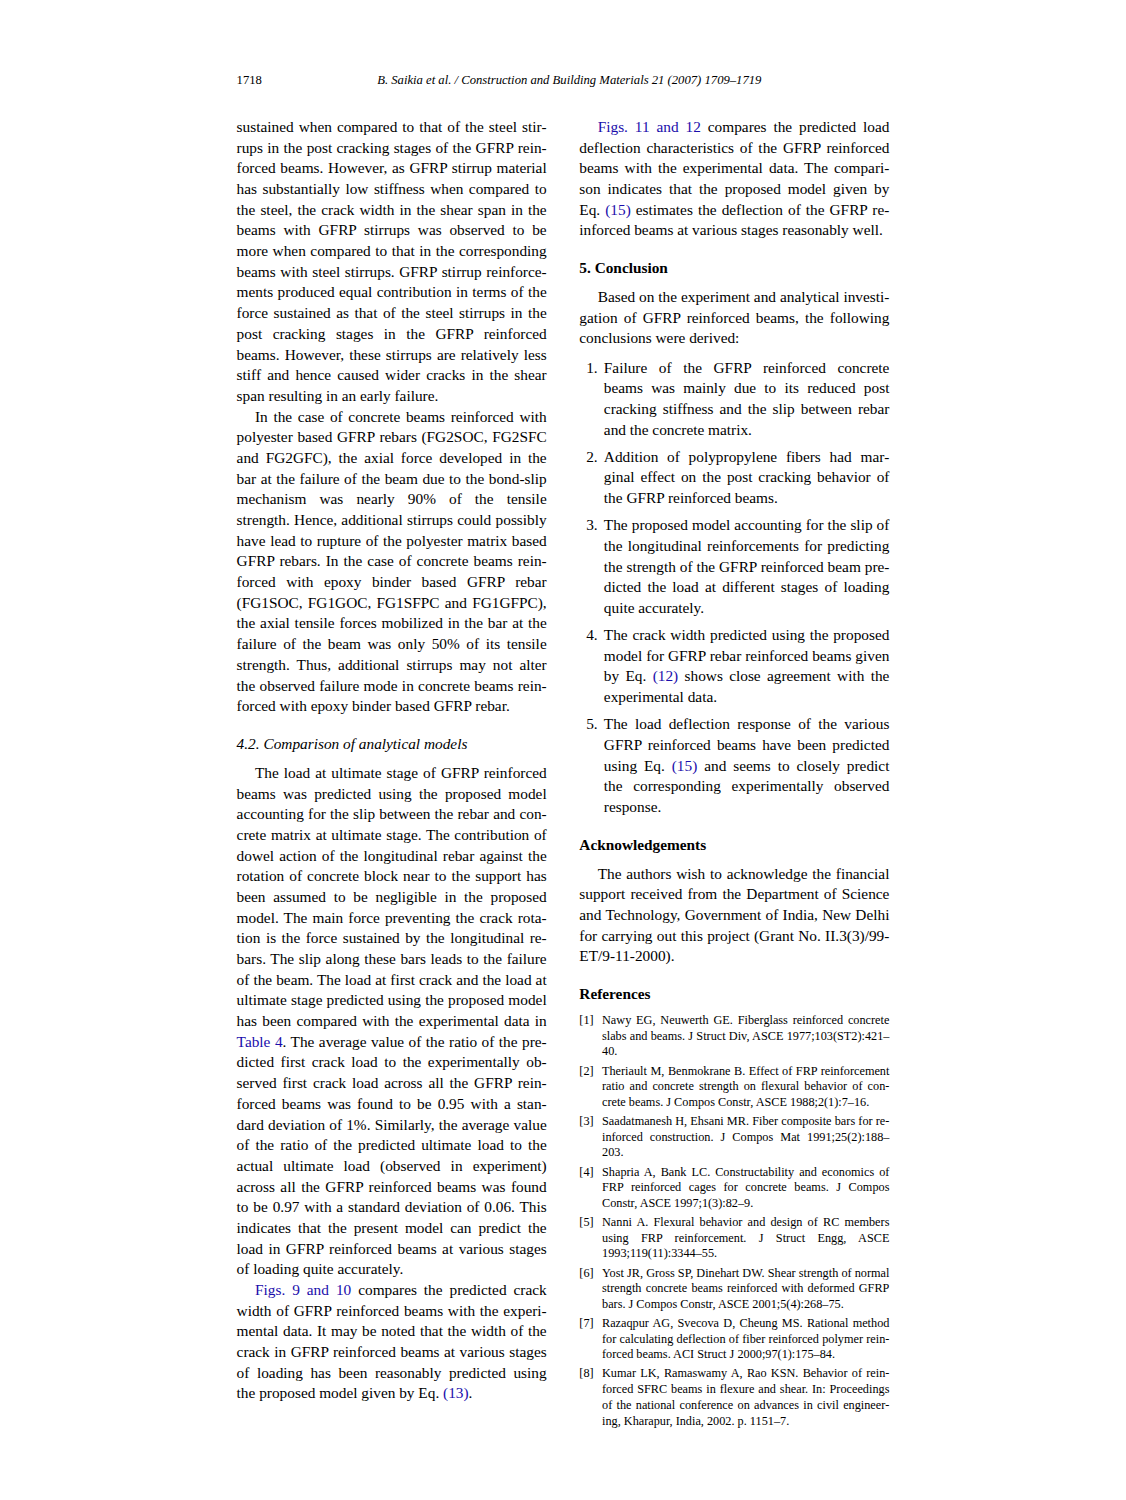1718 B. Saikia et al. / Construction and Building Materials 21 (2007) 1709–1719
sustained when compared to that of the steel stirrups in the post cracking stages of the GFRP reinforced beams. However, as GFRP stirrup material has substantially low stiffness when compared to the steel, the crack width in the shear span in the beams with GFRP stirrups was observed to be more when compared to that in the corresponding beams with steel stirrups. GFRP stirrup reinforcements produced equal contribution in terms of the force sustained as that of the steel stirrups in the post cracking stages in the GFRP reinforced beams. However, these stirrups are relatively less stiff and hence caused wider cracks in the shear span resulting in an early failure.
In the case of concrete beams reinforced with polyester based GFRP rebars (FG2SOC, FG2SFC and FG2GFC), the axial force developed in the bar at the failure of the beam due to the bond-slip mechanism was nearly 90% of the tensile strength. Hence, additional stirrups could possibly have lead to rupture of the polyester matrix based GFRP rebars. In the case of concrete beams reinforced with epoxy binder based GFRP rebar (FG1SOC, FG1GOC, FG1SFPC and FG1GFPC), the axial tensile forces mobilized in the bar at the failure of the beam was only 50% of its tensile strength. Thus, additional stirrups may not alter the observed failure mode in concrete beams reinforced with epoxy binder based GFRP rebar.
4.2. Comparison of analytical models
The load at ultimate stage of GFRP reinforced beams was predicted using the proposed model accounting for the slip between the rebar and concrete matrix at ultimate stage. The contribution of dowel action of the longitudinal rebar against the rotation of concrete block near to the support has been assumed to be negligible in the proposed model. The main force preventing the crack rotation is the force sustained by the longitudinal rebars. The slip along these bars leads to the failure of the beam. The load at first crack and the load at ultimate stage predicted using the proposed model has been compared with the experimental data in Table 4. The average value of the ratio of the predicted first crack load to the experimentally observed first crack load across all the GFRP reinforced beams was found to be 0.95 with a standard deviation of 1%. Similarly, the average value of the ratio of the predicted ultimate load to the actual ultimate load (observed in experiment) across all the GFRP reinforced beams was found to be 0.97 with a standard deviation of 0.06. This indicates that the present model can predict the load in GFRP reinforced beams at various stages of loading quite accurately.
Figs. 9 and 10 compares the predicted crack width of GFRP reinforced beams with the experimental data. It may be noted that the width of the crack in GFRP reinforced beams at various stages of loading has been reasonably predicted using the proposed model given by Eq. (13).
Figs. 11 and 12 compares the predicted load deflection characteristics of the GFRP reinforced beams with the experimental data. The comparison indicates that the proposed model given by Eq. (15) estimates the deflection of the GFRP reinforced beams at various stages reasonably well.
5. Conclusion
Based on the experiment and analytical investigation of GFRP reinforced beams, the following conclusions were derived:
Failure of the GFRP reinforced concrete beams was mainly due to its reduced post cracking stiffness and the slip between rebar and the concrete matrix.
Addition of polypropylene fibers had marginal effect on the post cracking behavior of the GFRP reinforced beams.
The proposed model accounting for the slip of the longitudinal reinforcements for predicting the strength of the GFRP reinforced beam predicted the load at different stages of loading quite accurately.
The crack width predicted using the proposed model for GFRP rebar reinforced beams given by Eq. (12) shows close agreement with the experimental data.
The load deflection response of the various GFRP reinforced beams have been predicted using Eq. (15) and seems to closely predict the corresponding experimentally observed response.
Acknowledgements
The authors wish to acknowledge the financial support received from the Department of Science and Technology, Government of India, New Delhi for carrying out this project (Grant No. II.3(3)/99-ET/9-11-2000).
References
[1] Nawy EG, Neuwerth GE. Fiberglass reinforced concrete slabs and beams. J Struct Div, ASCE 1977;103(ST2):421–40.
[2] Theriault M, Benmokrane B. Effect of FRP reinforcement ratio and concrete strength on flexural behavior of concrete beams. J Compos Constr, ASCE 1988;2(1):7–16.
[3] Saadatmanesh H, Ehsani MR. Fiber composite bars for reinforced construction. J Compos Mat 1991;25(2):188–203.
[4] Shapria A, Bank LC. Constructability and economics of FRP reinforced cages for concrete beams. J Compos Constr, ASCE 1997;1(3):82–9.
[5] Nanni A. Flexural behavior and design of RC members using FRP reinforcement. J Struct Engg, ASCE 1993;119(11):3344–55.
[6] Yost JR, Gross SP, Dinehart DW. Shear strength of normal strength concrete beams reinforced with deformed GFRP bars. J Compos Constr, ASCE 2001;5(4):268–75.
[7] Razaqpur AG, Svecova D, Cheung MS. Rational method for calculating deflection of fiber reinforced polymer reinforced beams. ACI Struct J 2000;97(1):175–84.
[8] Kumar LK, Ramaswamy A, Rao KSN. Behavior of reinforced SFRC beams in flexure and shear. In: Proceedings of the national conference on advances in civil engineering, Kharapur, India, 2002. p. 1151–7.